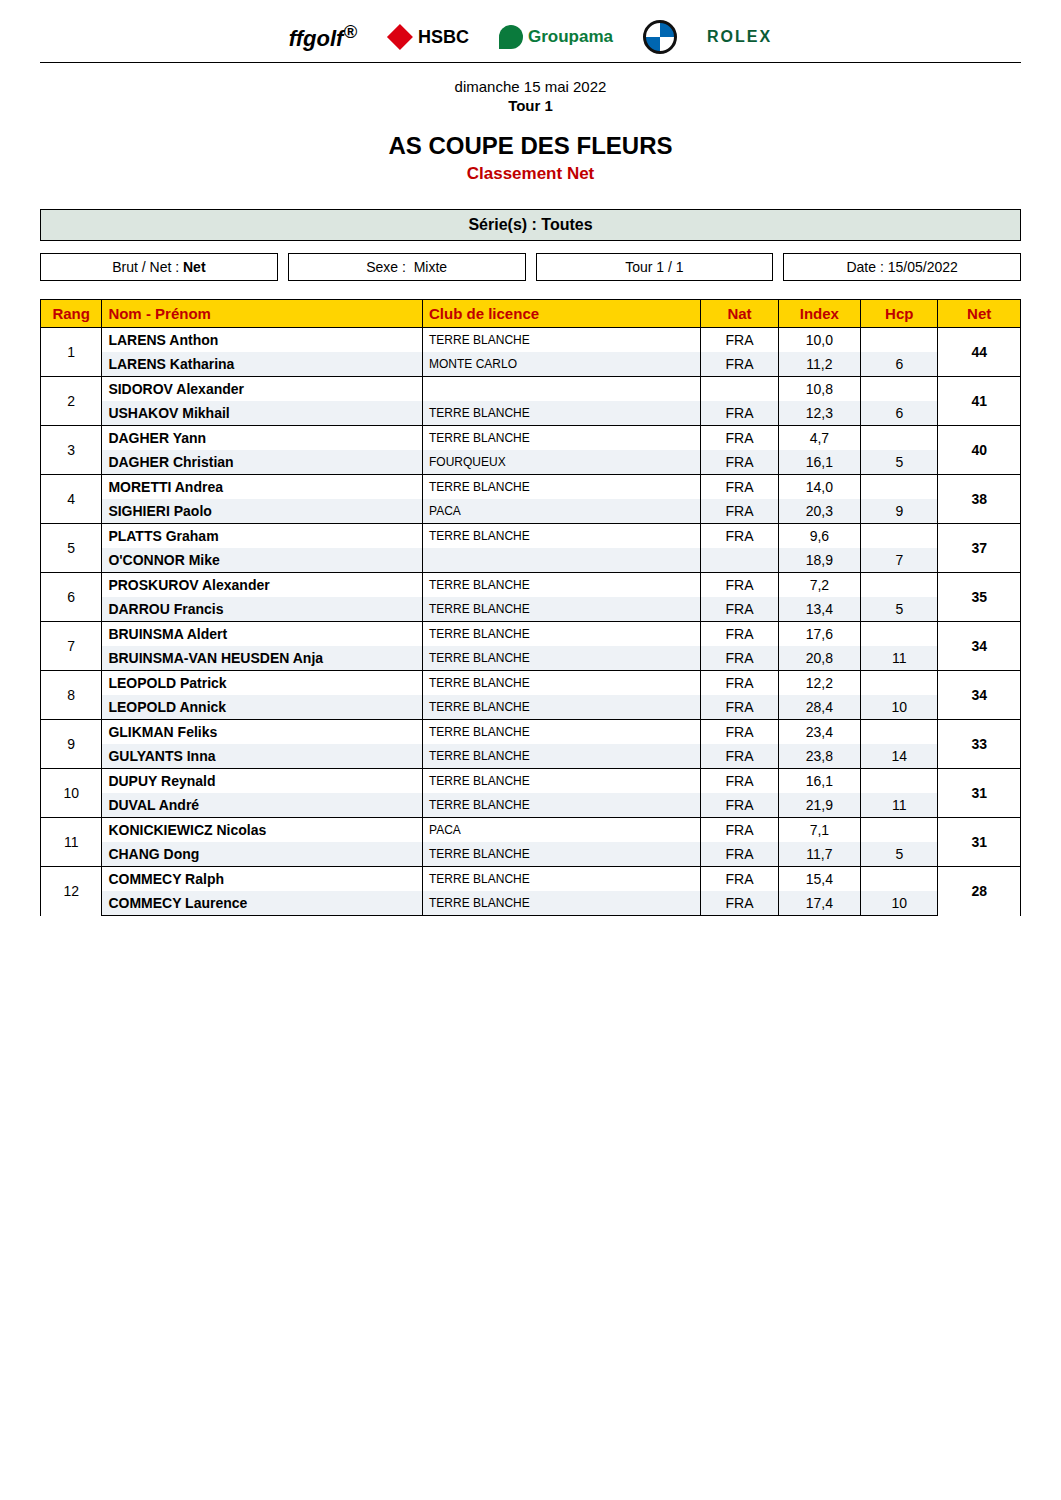ffgolf® HSBC Groupama ROLEX
dimanche 15 mai 2022
Tour 1
AS COUPE DES FLEURS
Classement Net
Série(s) : Toutes
Brut / Net : Net
Sexe : Mixte
Tour 1 / 1
Date : 15/05/2022
| Rang | Nom - Prénom | Club de licence | Nat | Index | Hcp | Net |
| --- | --- | --- | --- | --- | --- | --- |
| 1 | LARENS Anthon | TERRE BLANCHE | FRA | 10,0 | | 44 |
| LARENS Katharina | MONTE CARLO | FRA | 11,2 | 6 |
| 2 | SIDOROV Alexander | | | 10,8 | | 41 |
| USHAKOV Mikhail | TERRE BLANCHE | FRA | 12,3 | 6 |
| 3 | DAGHER Yann | TERRE BLANCHE | FRA | 4,7 | | 40 |
| DAGHER Christian | FOURQUEUX | FRA | 16,1 | 5 |
| 4 | MORETTI Andrea | TERRE BLANCHE | FRA | 14,0 | | 38 |
| SIGHIERI Paolo | PACA | FRA | 20,3 | 9 |
| 5 | PLATTS Graham | TERRE BLANCHE | FRA | 9,6 | | 37 |
| O'CONNOR Mike | | | 18,9 | 7 |
| 6 | PROSKUROV Alexander | TERRE BLANCHE | FRA | 7,2 | | 35 |
| DARROU Francis | TERRE BLANCHE | FRA | 13,4 | 5 |
| 7 | BRUINSMA Aldert | TERRE BLANCHE | FRA | 17,6 | | 34 |
| BRUINSMA-VAN HEUSDEN Anja | TERRE BLANCHE | FRA | 20,8 | 11 |
| 8 | LEOPOLD Patrick | TERRE BLANCHE | FRA | 12,2 | | 34 |
| LEOPOLD Annick | TERRE BLANCHE | FRA | 28,4 | 10 |
| 9 | GLIKMAN Feliks | TERRE BLANCHE | FRA | 23,4 | | 33 |
| GULYANTS Inna | TERRE BLANCHE | FRA | 23,8 | 14 |
| 10 | DUPUY Reynald | TERRE BLANCHE | FRA | 16,1 | | 31 |
| DUVAL André | TERRE BLANCHE | FRA | 21,9 | 11 |
| 11 | KONICKIEWICZ Nicolas | PACA | FRA | 7,1 | | 31 |
| CHANG Dong | TERRE BLANCHE | FRA | 11,7 | 5 |
| 12 | COMMECY Ralph | TERRE BLANCHE | FRA | 15,4 | | 28 |
| COMMECY Laurence | TERRE BLANCHE | FRA | 17,4 | 10 |